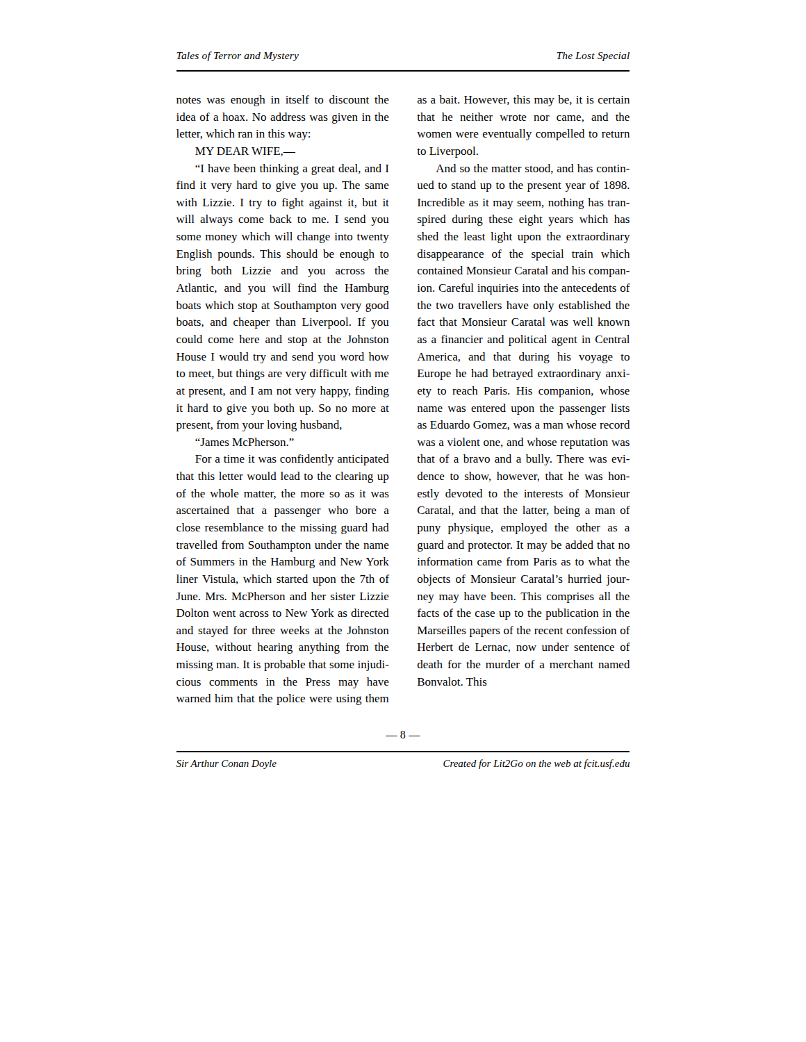Tales of Terror and Mystery The Lost Special
notes was enough in itself to discount the idea of a hoax. No address was given in the letter, which ran in this way:
MY DEAR WIFE,—
“I have been thinking a great deal, and I find it very hard to give you up. The same with Lizzie. I try to fight against it, but it will always come back to me. I send you some money which will change into twenty English pounds. This should be enough to bring both Lizzie and you across the Atlantic, and you will find the Hamburg boats which stop at Southampton very good boats, and cheaper than Liverpool. If you could come here and stop at the Johnston House I would try and send you word how to meet, but things are very difficult with me at present, and I am not very happy, finding it hard to give you both up. So no more at present, from your loving husband,
“James McPherson.”
For a time it was confidently anticipated that this letter would lead to the clearing up of the whole matter, the more so as it was ascertained that a passenger who bore a close resemblance to the missing guard had travelled from Southampton under the name of Summers in the Hamburg and New York liner Vistula, which started upon the 7th of June. Mrs. McPherson and her sister Lizzie Dolton went across to New York as directed and stayed for three weeks at the Johnston House, without hearing anything from the missing man. It is probable that some injudicious comments in the Press may have warned him that the police were using them as a bait. However, this may be, it is certain that he neither wrote nor came, and the women were eventually compelled to return to Liverpool.
And so the matter stood, and has continued to stand up to the present year of 1898. Incredible as it may seem, nothing has transpired during these eight years which has shed the least light upon the extraordinary disappearance of the special train which contained Monsieur Caratal and his companion. Careful inquiries into the antecedents of the two travellers have only established the fact that Monsieur Caratal was well known as a financier and political agent in Central America, and that during his voyage to Europe he had betrayed extraordinary anxiety to reach Paris. His companion, whose name was entered upon the passenger lists as Eduardo Gomez, was a man whose record was a violent one, and whose reputation was that of a bravo and a bully. There was evidence to show, however, that he was honestly devoted to the interests of Monsieur Caratal, and that the latter, being a man of puny physique, employed the other as a guard and protector. It may be added that no information came from Paris as to what the objects of Monsieur Caratal’s hurried journey may have been. This comprises all the facts of the case up to the publication in the Marseilles papers of the recent confession of Herbert de Lernac, now under sentence of death for the murder of a merchant named Bonvalot. This
— 8 —
Sir Arthur Conan Doyle Created for Lit2Go on the web at fcit.usf.edu